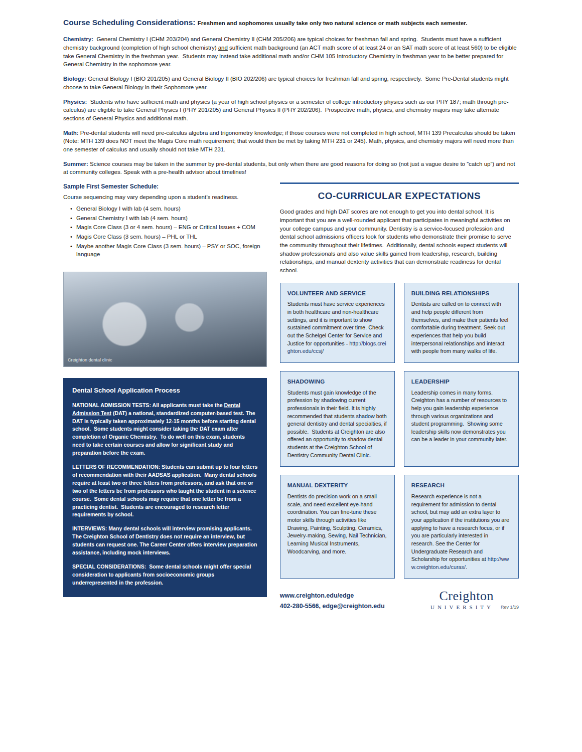Course Scheduling Considerations: Freshmen and sophomores usually take only two natural science or math subjects each semester.
Chemistry: General Chemistry I (CHM 203/204) and General Chemistry II (CHM 205/206) are typical choices for freshman fall and spring. Students must have a sufficient chemistry background (completion of high school chemistry) and sufficient math background (an ACT math score of at least 24 or an SAT math score of at least 560) to be eligible take General Chemistry in the freshman year. Students may instead take additional math and/or CHM 105 Introductory Chemistry in freshman year to be better prepared for General Chemistry in the sophomore year.
Biology: General Biology I (BIO 201/205) and General Biology II (BIO 202/206) are typical choices for freshman fall and spring, respectively. Some Pre-Dental students might choose to take General Biology in their Sophomore year.
Physics: Students who have sufficient math and physics (a year of high school physics or a semester of college introductory physics such as our PHY 187; math through pre-calculus) are eligible to take General Physics I (PHY 201/205) and General Physics II (PHY 202/206). Prospective math, physics, and chemistry majors may take alternate sections of General Physics and additional math.
Math: Pre-dental students will need pre-calculus algebra and trigonometry knowledge; if those courses were not completed in high school, MTH 139 Precalculus should be taken (Note: MTH 139 does NOT meet the Magis Core math requirement; that would then be met by taking MTH 231 or 245). Math, physics, and chemistry majors will need more than one semester of calculus and usually should not take MTH 231.
Summer: Science courses may be taken in the summer by pre-dental students, but only when there are good reasons for doing so (not just a vague desire to “catch up”) and not at community colleges. Speak with a pre-health advisor about timelines!
Sample First Semester Schedule:
Course sequencing may vary depending upon a student’s readiness.
General Biology I with lab (4 sem. hours)
General Chemistry I with lab (4 sem. hours)
Magis Core Class (3 or 4 sem. hours) – ENG or Critical Issues + COM
Magis Core Class (3 sem. hours) – PHL or THL
Maybe another Magis Core Class (3 sem. hours) – PSY or SOC, foreign language
Creighton dental clinic
Dental School Application Process
NATIONAL ADMISSION TESTS: All applicants must take the Dental Admission Test (DAT) a national, standardized computer-based test. The DAT is typically taken approximately 12-15 months before starting dental school. Some students might consider taking the DAT exam after completion of Organic Chemistry. To do well on this exam, students need to take certain courses and allow for significant study and preparation before the exam.
LETTERS OF RECOMMENDATION: Students can submit up to four letters of recommendation with their AADSAS application. Many dental schools require at least two or three letters from professors, and ask that one or two of the letters be from professors who taught the student in a science course. Some dental schools may require that one letter be from a practicing dentist. Students are encouraged to research letter requirements by school.
INTERVIEWS: Many dental schools will interview promising applicants. The Creighton School of Dentistry does not require an interview, but students can request one. The Career Center offers interview preparation assistance, including mock interviews.
SPECIAL CONSIDERATIONS: Some dental schools might offer special consideration to applicants from socioeconomic groups underrepresented in the profession.
CO-CURRICULAR EXPECTATIONS
Good grades and high DAT scores are not enough to get you into dental school. It is important that you are a well-rounded applicant that participates in meaningful activities on your college campus and your community. Dentistry is a service-focused profession and dental school admissions officers look for students who demonstrate their promise to serve the community throughout their lifetimes. Additionally, dental schools expect students will shadow professionals and also value skills gained from leadership, research, building relationships, and manual dexterity activities that can demonstrate readiness for dental school.
VOLUNTEER AND SERVICE
Students must have service experiences in both healthcare and non-healthcare settings, and it is important to show sustained commitment over time. Check out the Schelgel Center for Service and Justice for opportunities - http://blogs.creighton.edu/ccsj/
BUILDING RELATIONSHIPS
Dentists are called on to connect with and help people different from themselves, and make their patients feel comfortable during treatment. Seek out experiences that help you build interpersonal relationships and interact with people from many walks of life.
SHADOWING
Students must gain knowledge of the profession by shadowing current professionals in their field. It is highly recommended that students shadow both general dentistry and dental specialties, if possible. Students at Creighton are also offered an opportunity to shadow dental students at the Creighton School of Dentistry Community Dental Clinic.
LEADERSHIP
Leadership comes in many forms. Creighton has a number of resources to help you gain leadership experience through various organizations and student programming. Showing some leadership skills now demonstrates you can be a leader in your community later.
MANUAL DEXTERITY
Dentists do precision work on a small scale, and need excellent eye-hand coordination. You can fine-tune these motor skills through activities like Drawing, Painting, Sculpting, Ceramics, Jewelry-making, Sewing, Nail Technician, Learning Musical Instruments, Woodcarving, and more.
RESEARCH
Research experience is not a requirement for admission to dental school, but may add an extra layer to your application if the institutions you are applying to have a research focus, or if you are particularly interested in research. See the Center for Undergraduate Research and Scholarship for opportunities at http://www.creighton.edu/curas/.
www.creighton.edu/edge
402-280-5566, edge@creighton.edu
Creighton
UNIVERSITY
Rev 1/19